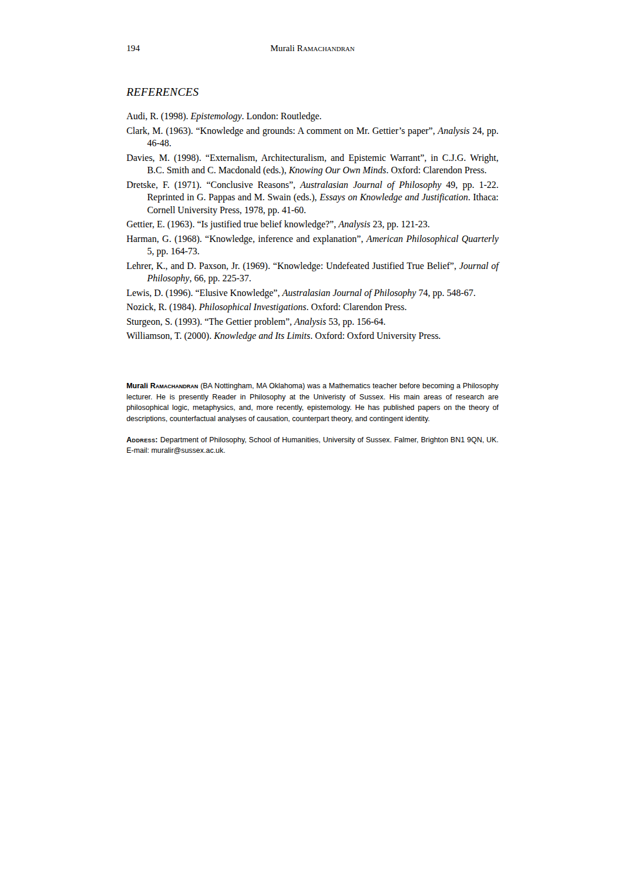194 Murali Ramachandran
REFERENCES
Audi, R. (1998). Epistemology. London: Routledge.
Clark, M. (1963). “Knowledge and grounds: A comment on Mr. Gettier’s paper”, Analysis 24, pp. 46-48.
Davies, M. (1998). “Externalism, Architecturalism, and Epistemic Warrant”, in C.J.G. Wright, B.C. Smith and C. Macdonald (eds.), Knowing Our Own Minds. Oxford: Clarendon Press.
Dretske, F. (1971). “Conclusive Reasons”, Australasian Journal of Philosophy 49, pp. 1-22. Reprinted in G. Pappas and M. Swain (eds.), Essays on Knowledge and Justification. Ithaca: Cornell University Press, 1978, pp. 41-60.
Gettier, E. (1963). “Is justified true belief knowledge?”, Analysis 23, pp. 121-23.
Harman, G. (1968). “Knowledge, inference and explanation”, American Philosophical Quarterly 5, pp. 164-73.
Lehrer, K., and D. Paxson, Jr. (1969). “Knowledge: Undefeated Justified True Belief”, Journal of Philosophy, 66, pp. 225-37.
Lewis, D. (1996). “Elusive Knowledge”, Australasian Journal of Philosophy 74, pp. 548-67.
Nozick, R. (1984). Philosophical Investigations. Oxford: Clarendon Press.
Sturgeon, S. (1993). “The Gettier problem”, Analysis 53, pp. 156-64.
Williamson, T. (2000). Knowledge and Its Limits. Oxford: Oxford University Press.
Murali Ramachandran (BA Nottingham, MA Oklahoma) was a Mathematics teacher before becoming a Philosophy lecturer. He is presently Reader in Philosophy at the Univeristy of Sussex. His main areas of research are philosophical logic, metaphysics, and, more recently, epistemology. He has published papers on the theory of descriptions, counterfactual analyses of causation, counterpart theory, and contingent identity.
Address: Department of Philosophy, School of Humanities, University of Sussex. Falmer, Brighton BN1 9QN, UK. E-mail: muralir@sussex.ac.uk.